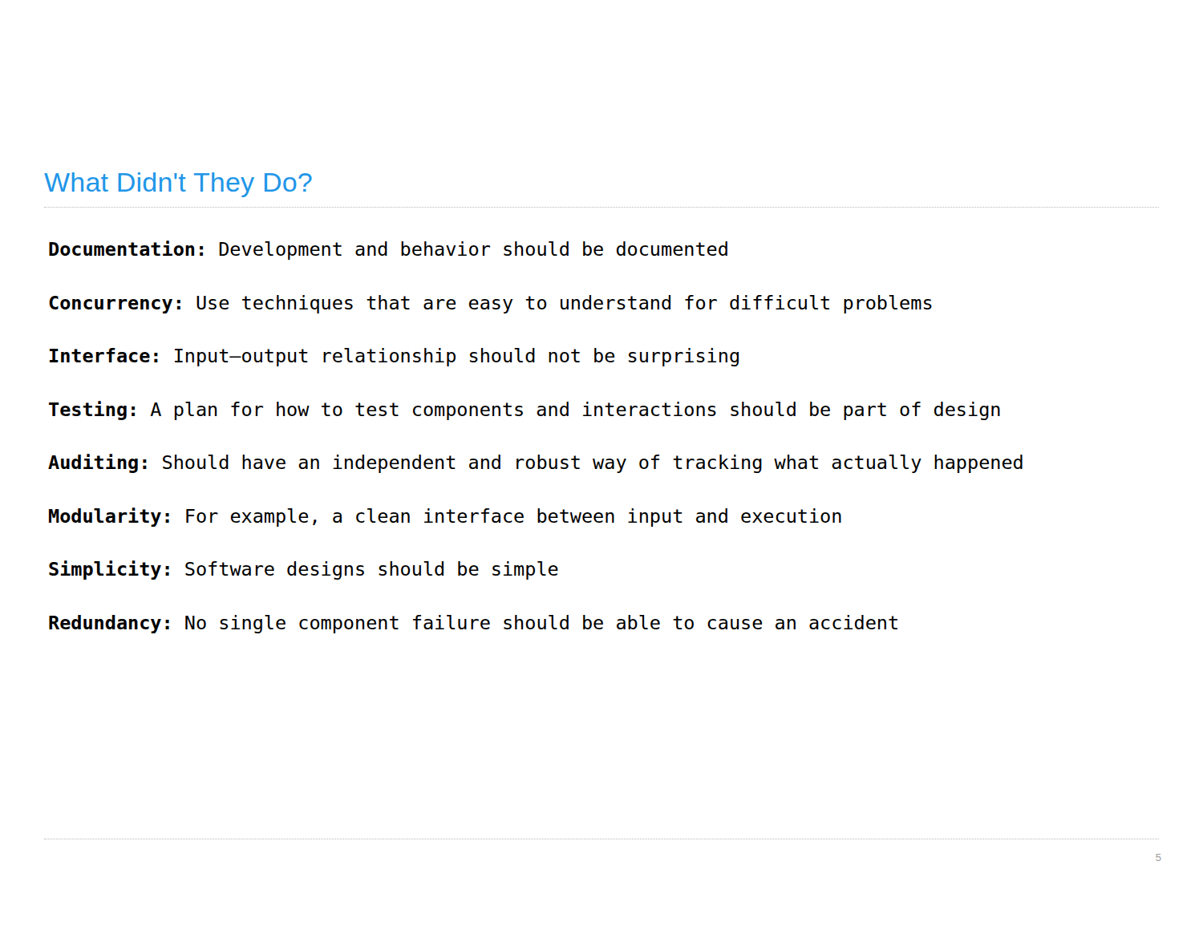What Didn't They Do?
Documentation: Development and behavior should be documented
Concurrency: Use techniques that are easy to understand for difficult problems
Interface: Input–output relationship should not be surprising
Testing: A plan for how to test components and interactions should be part of design
Auditing: Should have an independent and robust way of tracking what actually happened
Modularity: For example, a clean interface between input and execution
Simplicity: Software designs should be simple
Redundancy: No single component failure should be able to cause an accident
5